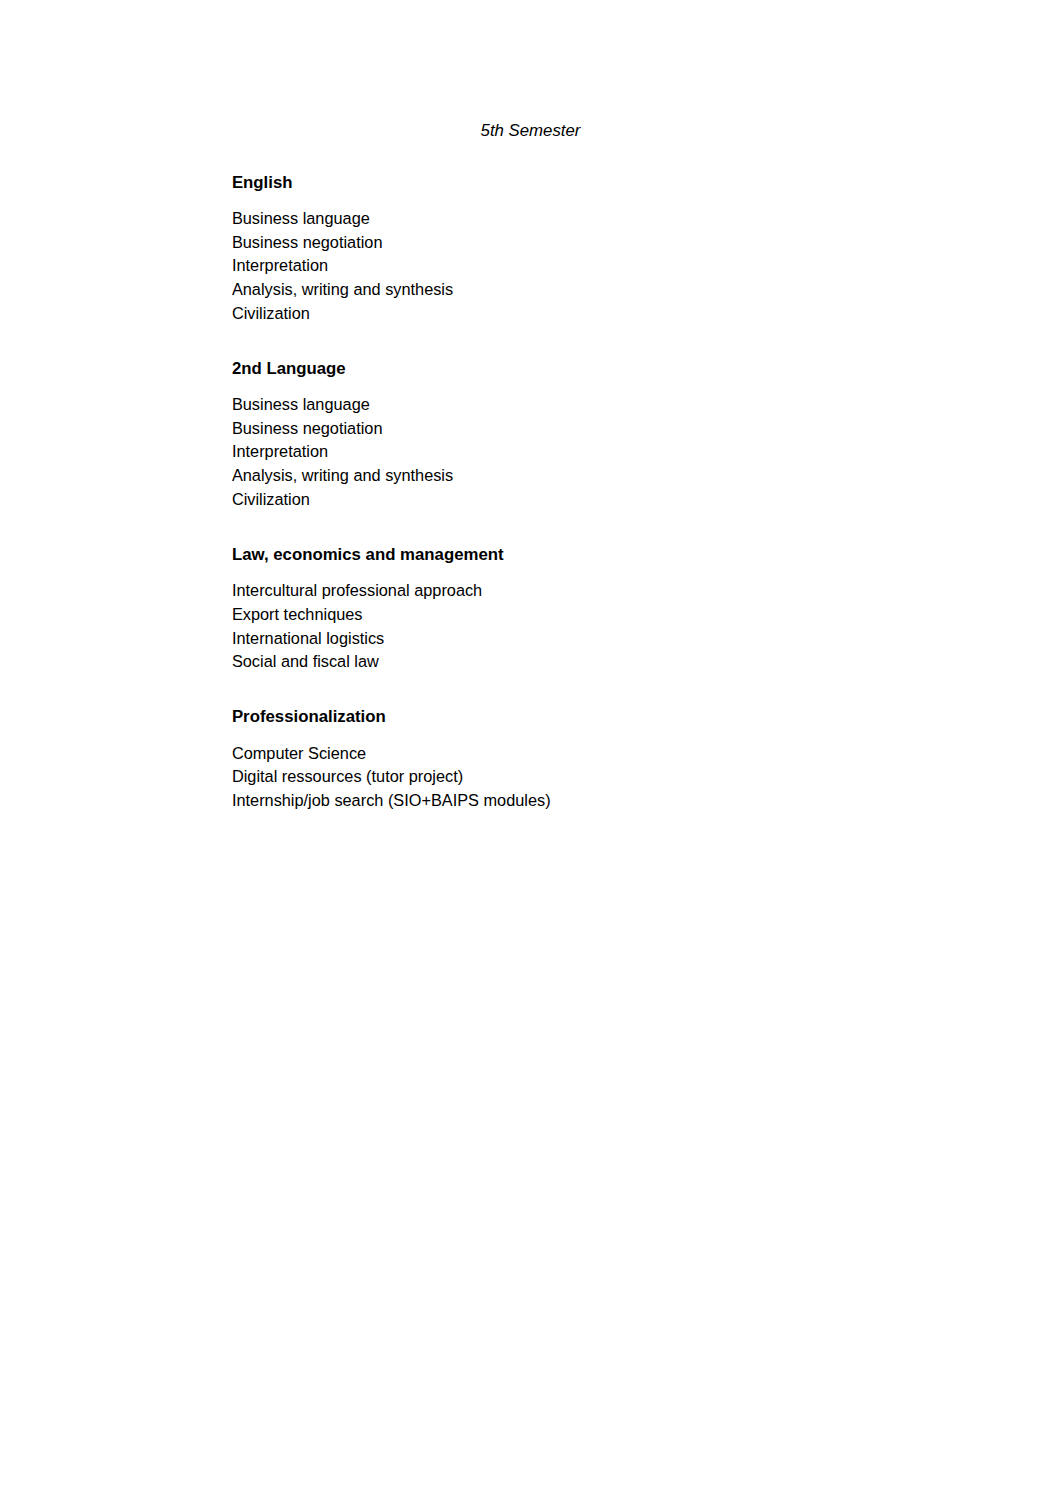5th Semester
English
Business language
Business negotiation
Interpretation
Analysis, writing and synthesis
Civilization
2nd Language
Business language
Business negotiation
Interpretation
Analysis, writing and synthesis
Civilization
Law, economics and management
Intercultural professional approach
Export techniques
International logistics
Social and fiscal law
Professionalization
Computer Science
Digital ressources (tutor project)
Internship/job search (SIO+BAIPS modules)